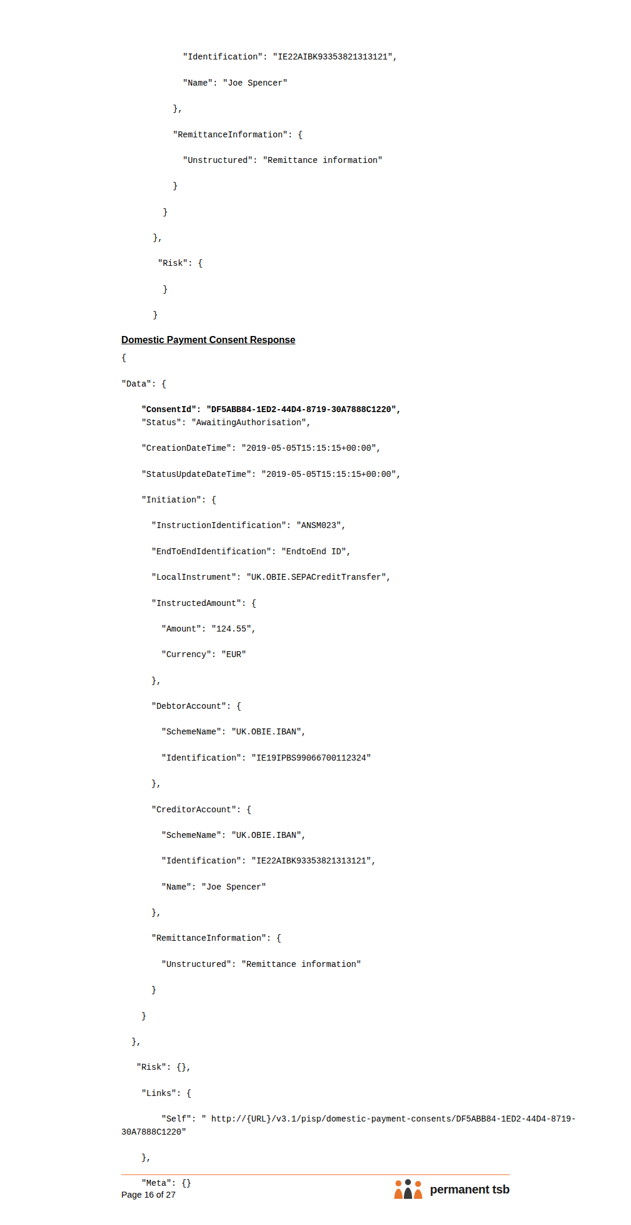"Identification": "IE22AIBK93353821313121",

      "Name": "Joe Spencer"

    },

    "RemittanceInformation": {

      "Unstructured": "Remittance information"

    }

  }

},

 "Risk": {

  }

}
Domestic Payment Consent Response
{

"Data": {

    "ConsentId": "DF5ABB84-1ED2-44D4-8719-30A7888C1220",
    "Status": "AwaitingAuthorisation",

    "CreationDateTime": "2019-05-05T15:15:15+00:00",

    "StatusUpdateDateTime": "2019-05-05T15:15:15+00:00",

    "Initiation": {

      "InstructionIdentification": "ANSM023",

      "EndToEndIdentification": "EndtoEnd ID",

      "LocalInstrument": "UK.OBIE.SEPACreditTransfer",

      "InstructedAmount": {

        "Amount": "124.55",

        "Currency": "EUR"

      },

      "DebtorAccount": {

        "SchemeName": "UK.OBIE.IBAN",

        "Identification": "IE19IPBS99066700112324"

      },

      "CreditorAccount": {

        "SchemeName": "UK.OBIE.IBAN",

        "Identification": "IE22AIBK93353821313121",

        "Name": "Joe Spencer"

      },

      "RemittanceInformation": {

        "Unstructured": "Remittance information"

      }

    }

  },

   "Risk": {},

    "Links": {

        "Self": " http://{URL}/v3.1/pisp/domestic-payment-consents/DF5ABB84-1ED2-44D4-8719-
30A7888C1220"

    },

    "Meta": {}
Page 16 of 27
permanent tsb